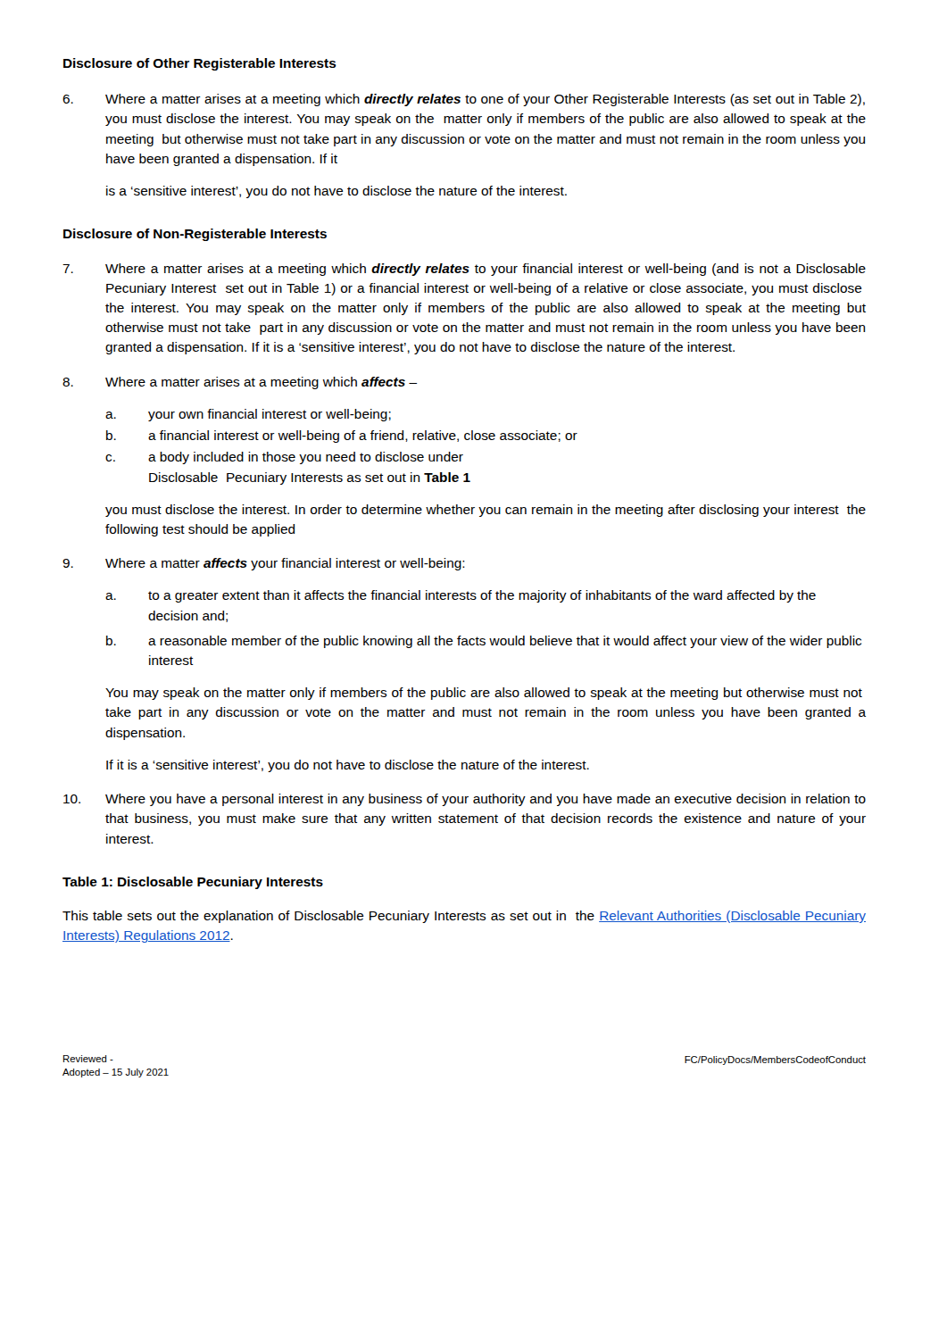Disclosure of Other Registerable Interests
6.
Where a matter arises at a meeting which directly relates to one of your Other Registerable Interests (as set out in Table 2), you must disclose the interest. You may speak on the matter only if members of the public are also allowed to speak at the meeting but otherwise must not take part in any discussion or vote on the matter and must not remain in the room unless you have been granted a dispensation. If it
is a ‘sensitive interest’, you do not have to disclose the nature of the interest.
Disclosure of Non-Registerable Interests
7.
Where a matter arises at a meeting which directly relates to your financial interest or well-being (and is not a Disclosable Pecuniary Interest set out in Table 1) or a financial interest or well-being of a relative or close associate, you must disclose the interest. You may speak on the matter only if members of the public are also allowed to speak at the meeting but otherwise must not take part in any discussion or vote on the matter and must not remain in the room unless you have been granted a dispensation. If it is a ‘sensitive interest’, you do not have to disclose the nature of the interest.
8.
Where a matter arises at a meeting which affects –
a. your own financial interest or well-being;
b. a financial interest or well-being of a friend, relative, close associate; or
c. a body included in those you need to disclose under
Disclosable Pecuniary Interests as set out in Table 1
you must disclose the interest. In order to determine whether you can remain in the meeting after disclosing your interest the following test should be applied
9.
Where a matter affects your financial interest or well-being:
a. to a greater extent than it affects the financial interests of the majority of inhabitants of the ward affected by the decision and;
b. a reasonable member of the public knowing all the facts would believe that it would affect your view of the wider public interest
You may speak on the matter only if members of the public are also allowed to speak at the meeting but otherwise must not take part in any discussion or vote on the matter and must not remain in the room unless you have been granted a dispensation.
If it is a ‘sensitive interest’, you do not have to disclose the nature of the interest.
10.
Where you have a personal interest in any business of your authority and you have made an executive decision in relation to that business, you must make sure that any written statement of that decision records the existence and nature of your interest.
Table 1: Disclosable Pecuniary Interests
This table sets out the explanation of Disclosable Pecuniary Interests as set out in the Relevant Authorities (Disclosable Pecuniary Interests) Regulations 2012.
Reviewed -
Adopted – 15 July 2021
FC/PolicyDocs/MembersCodeofConduct